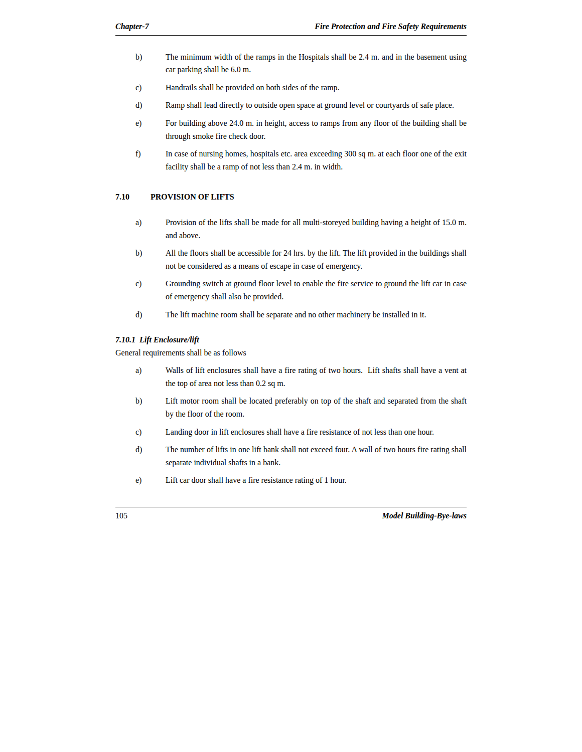Chapter-7 Fire Protection and Fire Safety Requirements
b) The minimum width of the ramps in the Hospitals shall be 2.4 m. and in the basement using car parking shall be 6.0 m.
c) Handrails shall be provided on both sides of the ramp.
d) Ramp shall lead directly to outside open space at ground level or courtyards of safe place.
e) For building above 24.0 m. in height, access to ramps from any floor of the building shall be through smoke fire check door.
f) In case of nursing homes, hospitals etc. area exceeding 300 sq m. at each floor one of the exit facility shall be a ramp of not less than 2.4 m. in width.
7.10 PROVISION OF LIFTS
a) Provision of the lifts shall be made for all multi-storeyed building having a height of 15.0 m. and above.
b) All the floors shall be accessible for 24 hrs. by the lift. The lift provided in the buildings shall not be considered as a means of escape in case of emergency.
c) Grounding switch at ground floor level to enable the fire service to ground the lift car in case of emergency shall also be provided.
d) The lift machine room shall be separate and no other machinery be installed in it.
7.10.1 Lift Enclosure/lift
General requirements shall be as follows
a) Walls of lift enclosures shall have a fire rating of two hours. Lift shafts shall have a vent at the top of area not less than 0.2 sq m.
b) Lift motor room shall be located preferably on top of the shaft and separated from the shaft by the floor of the room.
c) Landing door in lift enclosures shall have a fire resistance of not less than one hour.
d) The number of lifts in one lift bank shall not exceed four. A wall of two hours fire rating shall separate individual shafts in a bank.
e) Lift car door shall have a fire resistance rating of 1 hour.
105 Model Building-Bye-laws